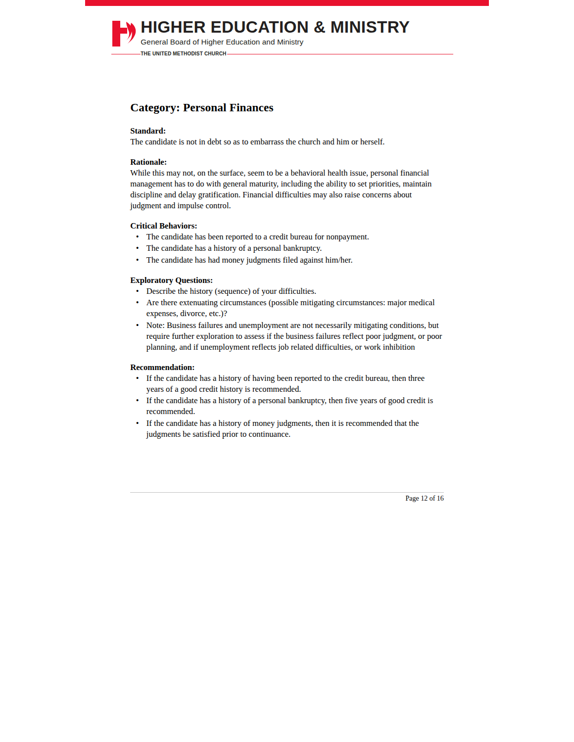HIGHER EDUCATION & MINISTRY
General Board of Higher Education and Ministry
THE UNITED METHODIST CHURCH
Category: Personal Finances
Standard:
The candidate is not in debt so as to embarrass the church and him or herself.
Rationale:
While this may not, on the surface, seem to be a behavioral health issue, personal financial management has to do with general maturity, including the ability to set priorities, maintain discipline and delay gratification. Financial difficulties may also raise concerns about judgment and impulse control.
Critical Behaviors:
The candidate has been reported to a credit bureau for nonpayment.
The candidate has a history of a personal bankruptcy.
The candidate has had money judgments filed against him/her.
Exploratory Questions:
Describe the history (sequence) of your difficulties.
Are there extenuating circumstances (possible mitigating circumstances: major medical expenses, divorce, etc.)?
Note: Business failures and unemployment are not necessarily mitigating conditions, but require further exploration to assess if the business failures reflect poor judgment, or poor planning, and if unemployment reflects job related difficulties, or work inhibition
Recommendation:
If the candidate has a history of having been reported to the credit bureau, then three years of a good credit history is recommended.
If the candidate has a history of a personal bankruptcy, then five years of good credit is recommended.
If the candidate has a history of money judgments, then it is recommended that the judgments be satisfied prior to continuance.
Page 12 of 16